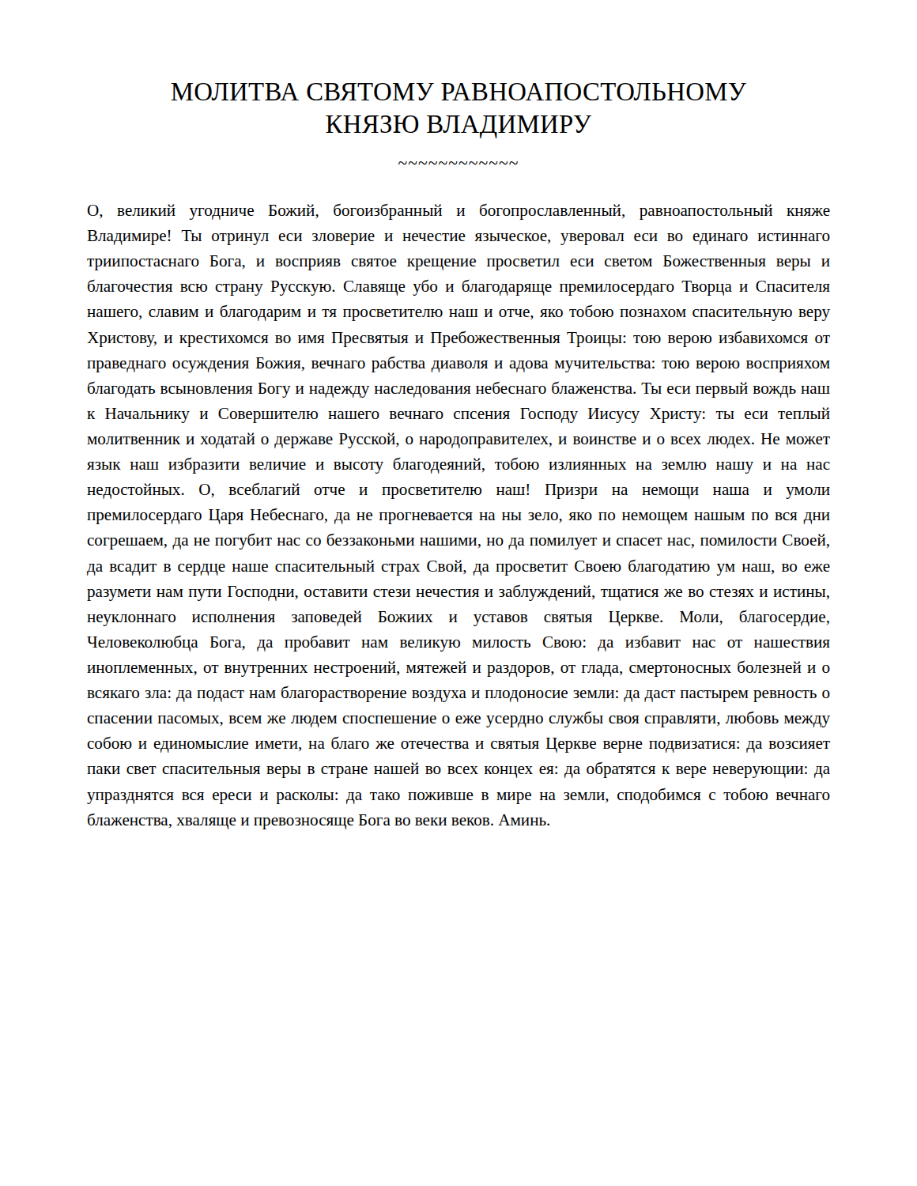Молитва святому равноапостольному
князю Владимиру
~~~~~~~~~~~~
О, великий угодниче Божий, богоизбранный и богопрославленный, равноапостольный княже Владимире! Ты отринул еси зловерие и нечестие языческое, уверовал еси во единаго истиннаго триипостаснаго Бога, и восприяв святое крещение просветил еси светом Божественныя веры и благочестия всю страну Русскую. Славяще убо и благодаряще премилосердаго Творца и Спасителя нашего, славим и благодарим и тя просветителю наш и отче, яко тобою познахом спасительную веру Христову, и крестихомся во имя Пресвятыя и Пребожественныя Троицы: тою верою избавихомся от праведнаго осуждения Божия, вечнаго рабства диаволя и адова мучительства: тою верою восприяхом благодать всыновления Богу и надежду наследования небеснаго блаженства. Ты еси первый вождь наш к Начальнику и Совершителю нашего вечнаго спсения Господу Иисусу Христу: ты еси теплый молитвенник и ходатай о державе Русской, о народоправителех, и воинстве и о всех людех. Не может язык наш избразити величие и высоту благодеяний, тобою излиянных на землю нашу и на нас недостойных. О, всеблагий отче и просветителю наш! Призри на немощи наша и умоли премилосердаго Царя Небеснаго, да не прогневается на ны зело, яко по немощем нашым по вся дни согрешаем, да не погубит нас со беззаконьми нашими, но да помилует и спасет нас, помилости Своей, да всадит в сердце наше спасительный страх Свой, да просветит Своею благодатию ум наш, во еже разумети нам пути Господни, оставити стези нечестия и заблуждений, тщатися же во стезях и истины, неуклоннаго исполнения заповедей Божиих и уставов святыя Церкве. Моли, благосердие, Человеколюбца Бога, да пробавит нам великую милость Свою: да избавит нас от нашествия иноплеменных, от внутренних нестроений, мятежей и раздоров, от глада, смертоносных болезней и о всякаго зла: да подаст нам благорастворение воздуха и плодоносие земли: да даст пастырем ревность о спасении пасомых, всем же людем споспешение о еже усердно службы своя справляти, любовь между собою и единомыслие имети, на благо же отечества и святыя Церкве верне подвизатися: да возсияет паки свет спасительныя веры в стране нашей во всех концех ея: да обратятся к вере неверующии: да упразднятся вся ереси и расколы: да тако поживше в мире на земли, сподобимся с тобою вечнаго блаженства, хваляще и превозносяще Бога во веки веков. Аминь.